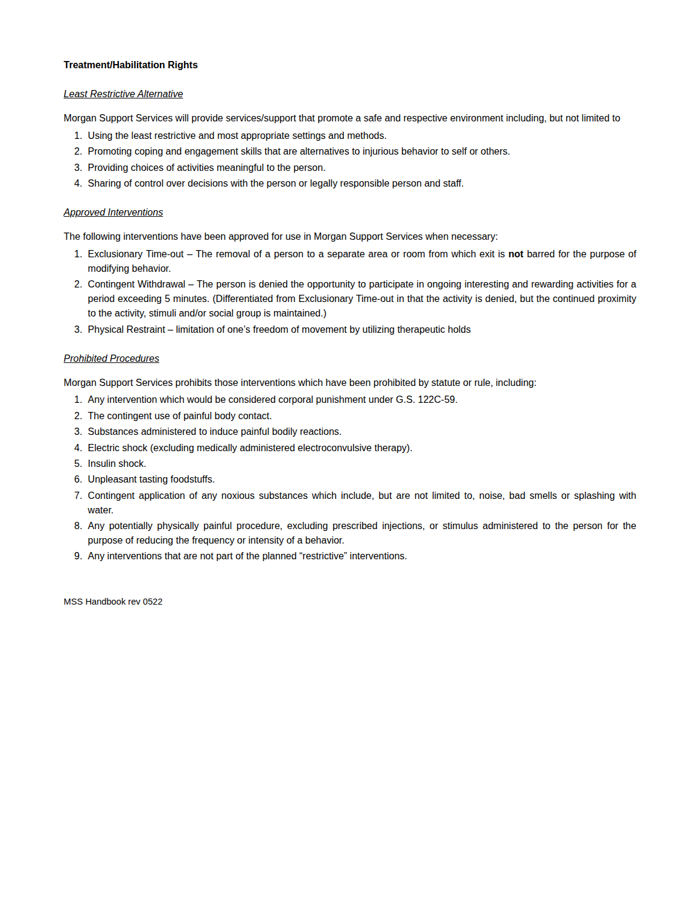Treatment/Habilitation Rights
Least Restrictive Alternative
Morgan Support Services will provide services/support that promote a safe and respective environment including, but not limited to
Using the least restrictive and most appropriate settings and methods.
Promoting coping and engagement skills that are alternatives to injurious behavior to self or others.
Providing choices of activities meaningful to the person.
Sharing of control over decisions with the person or legally responsible person and staff.
Approved Interventions
The following interventions have been approved for use in Morgan Support Services when necessary:
Exclusionary Time-out – The removal of a person to a separate area or room from which exit is not barred for the purpose of modifying behavior.
Contingent Withdrawal – The person is denied the opportunity to participate in ongoing interesting and rewarding activities for a period exceeding 5 minutes. (Differentiated from Exclusionary Time-out in that the activity is denied, but the continued proximity to the activity, stimuli and/or social group is maintained.)
Physical Restraint – limitation of one’s freedom of movement by utilizing therapeutic holds
Prohibited Procedures
Morgan Support Services prohibits those interventions which have been prohibited by statute or rule, including:
Any intervention which would be considered corporal punishment under G.S. 122C-59.
The contingent use of painful body contact.
Substances administered to induce painful bodily reactions.
Electric shock (excluding medically administered electroconvulsive therapy).
Insulin shock.
Unpleasant tasting foodstuffs.
Contingent application of any noxious substances which include, but are not limited to, noise, bad smells or splashing with water.
Any potentially physically painful procedure, excluding prescribed injections, or stimulus administered to the person for the purpose of reducing the frequency or intensity of a behavior.
Any interventions that are not part of the planned “restrictive” interventions.
MSS Handbook rev 0522